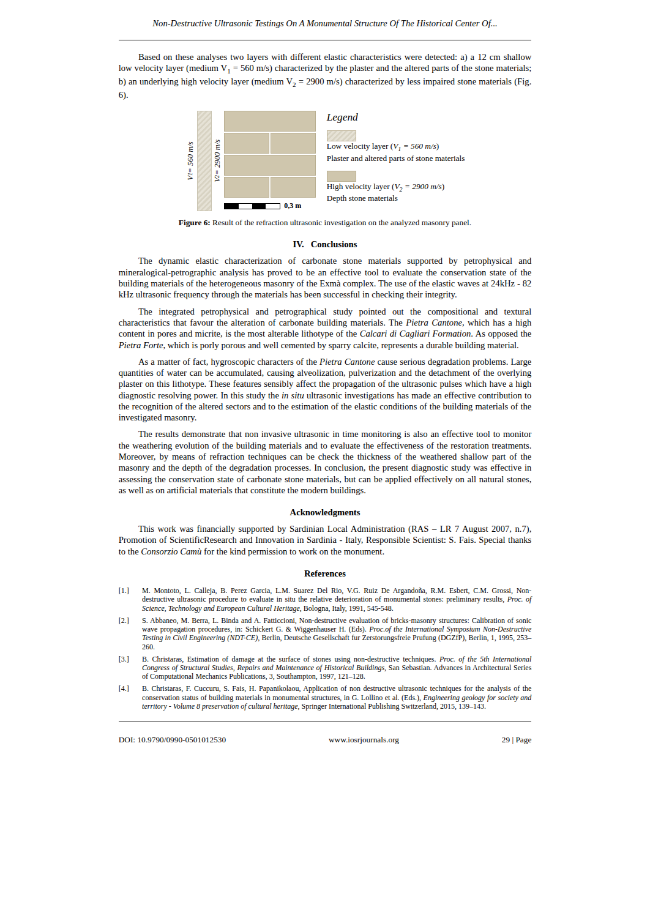Non-Destructive Ultrasonic Testings On A Monumental Structure Of The Historical Center Of...
Based on these analyses two layers with different elastic characteristics were detected: a) a 12 cm shallow low velocity layer (medium V1 = 560 m/s) characterized by the plaster and the altered parts of the stone materials; b) an underlying high velocity layer (medium V2 = 2900 m/s) characterized by less impaired stone materials (Fig. 6).
V1 = 560 m/s
V2 = 2900 m/s
0,3 m
Legend
Low velocity layer (V1 = 560 m/s) Plaster and altered parts of stone materials
High velocity layer (V2 = 2900 m/s) Depth stone materials
Figure 6: Result of the refraction ultrasonic investigation on the analyzed masonry panel.
IV. Conclusions
The dynamic elastic characterization of carbonate stone materials supported by petrophysical and mineralogical-petrographic analysis has proved to be an effective tool to evaluate the conservation state of the building materials of the heterogeneous masonry of the Exmà complex. The use of the elastic waves at 24kHz - 82 kHz ultrasonic frequency through the materials has been successful in checking their integrity.
The integrated petrophysical and petrographical study pointed out the compositional and textural characteristics that favour the alteration of carbonate building materials. The Pietra Cantone, which has a high content in pores and micrite, is the most alterable lithotype of the Calcari di Cagliari Formation. As opposed the Pietra Forte, which is porly porous and well cemented by sparry calcite, represents a durable building material.
As a matter of fact, hygroscopic characters of the Pietra Cantone cause serious degradation problems. Large quantities of water can be accumulated, causing alveolization, pulverization and the detachment of the overlying plaster on this lithotype. These features sensibly affect the propagation of the ultrasonic pulses which have a high diagnostic resolving power. In this study the in situ ultrasonic investigations has made an effective contribution to the recognition of the altered sectors and to the estimation of the elastic conditions of the building materials of the investigated masonry.
The results demonstrate that non invasive ultrasonic in time monitoring is also an effective tool to monitor the weathering evolution of the building materials and to evaluate the effectiveness of the restoration treatments. Moreover, by means of refraction techniques can be check the thickness of the weathered shallow part of the masonry and the depth of the degradation processes. In conclusion, the present diagnostic study was effective in assessing the conservation state of carbonate stone materials, but can be applied effectively on all natural stones, as well as on artificial materials that constitute the modern buildings.
Acknowledgments
This work was financially supported by Sardinian Local Administration (RAS – LR 7 August 2007, n.7), Promotion of ScientificResearch and Innovation in Sardinia - Italy, Responsible Scientist: S. Fais. Special thanks to the Consorzio Camù for the kind permission to work on the monument.
References
M. Montoto, L. Calleja, B. Perez Garcia, L.M. Suarez Del Rio, V.G. Ruiz De Argandoña, R.M. Esbert, C.M. Grossi, Non-destructive ultrasonic procedure to evaluate in situ the relative deterioration of monumental stones: preliminary results, Proc. of Science, Technology and European Cultural Heritage, Bologna, Italy, 1991, 545-548.
S. Abbaneo, M. Berra, L. Binda and A. Fatticcioni, Non-destructive evaluation of bricks-masonry structures: Calibration of sonic wave propagation procedures, in: Schickert G. & Wiggenhauser H. (Eds). Proc.of the International Symposium Non-Destructive Testing in Civil Engineering (NDT-CE), Berlin, Deutsche Gesellschaft fur Zerstorungsfreie Prufung (DGZfP), Berlin, 1, 1995, 253–260.
B. Christaras, Estimation of damage at the surface of stones using non-destructive techniques. Proc. of the 5th International Congress of Structural Studies, Repairs and Maintenance of Historical Buildings, San Sebastian. Advances in Architectural Series of Computational Mechanics Publications, 3, Southampton, 1997, 121–128.
B. Christaras, F. Cuccuru, S. Fais, H. Papanikolaou, Application of non destructive ultrasonic techniques for the analysis of the conservation status of building materials in monumental structures, in G. Lollino et al. (Eds.), Engineering geology for society and territory - Volume 8 preservation of cultural heritage, Springer International Publishing Switzerland, 2015, 139–143.
DOI: 10.9790/0990-0501012530 www.iosrjournals.org 29 | Page